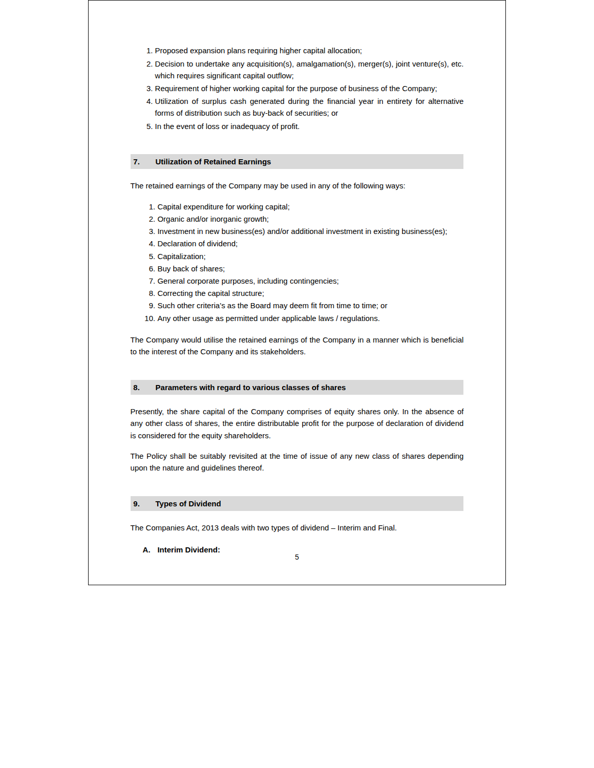Proposed expansion plans requiring higher capital allocation;
Decision to undertake any acquisition(s), amalgamation(s), merger(s), joint venture(s), etc. which requires significant capital outflow;
Requirement of higher working capital for the purpose of business of the Company;
Utilization of surplus cash generated during the financial year in entirety for alternative forms of distribution such as buy-back of securities; or
In the event of loss or inadequacy of profit.
7. Utilization of Retained Earnings
The retained earnings of the Company may be used in any of the following ways:
Capital expenditure for working capital;
Organic and/or inorganic growth;
Investment in new business(es) and/or additional investment in existing business(es);
Declaration of dividend;
Capitalization;
Buy back of shares;
General corporate purposes, including contingencies;
Correcting the capital structure;
Such other criteria’s as the Board may deem fit from time to time; or
Any other usage as permitted under applicable laws / regulations.
The Company would utilise the retained earnings of the Company in a manner which is beneficial to the interest of the Company and its stakeholders.
8. Parameters with regard to various classes of shares
Presently, the share capital of the Company comprises of equity shares only. In the absence of any other class of shares, the entire distributable profit for the purpose of declaration of dividend is considered for the equity shareholders.
The Policy shall be suitably revisited at the time of issue of any new class of shares depending upon the nature and guidelines thereof.
9. Types of Dividend
The Companies Act, 2013 deals with two types of dividend – Interim and Final.
A. Interim Dividend:
5